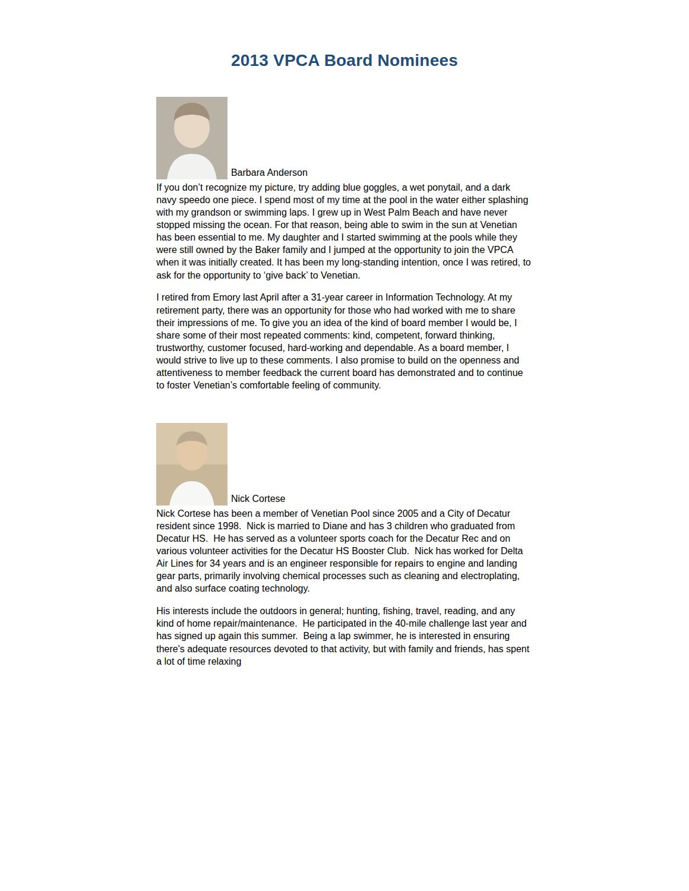2013 VPCA Board Nominees
Barbara Anderson
If you don’t recognize my picture, try adding blue goggles, a wet ponytail, and a dark navy speedo one piece. I spend most of my time at the pool in the water either splashing with my grandson or swimming laps. I grew up in West Palm Beach and have never stopped missing the ocean. For that reason, being able to swim in the sun at Venetian has been essential to me. My daughter and I started swimming at the pools while they were still owned by the Baker family and I jumped at the opportunity to join the VPCA when it was initially created. It has been my long-standing intention, once I was retired, to ask for the opportunity to ‘give back’ to Venetian.
I retired from Emory last April after a 31-year career in Information Technology. At my retirement party, there was an opportunity for those who had worked with me to share their impressions of me. To give you an idea of the kind of board member I would be, I share some of their most repeated comments: kind, competent, forward thinking, trustworthy, customer focused, hard-working and dependable. As a board member, I would strive to live up to these comments. I also promise to build on the openness and attentiveness to member feedback the current board has demonstrated and to continue to foster Venetian’s comfortable feeling of community.
Nick Cortese
Nick Cortese has been a member of Venetian Pool since 2005 and a City of Decatur resident since 1998. Nick is married to Diane and has 3 children who graduated from Decatur HS. He has served as a volunteer sports coach for the Decatur Rec and on various volunteer activities for the Decatur HS Booster Club. Nick has worked for Delta Air Lines for 34 years and is an engineer responsible for repairs to engine and landing gear parts, primarily involving chemical processes such as cleaning and electroplating, and also surface coating technology.
His interests include the outdoors in general; hunting, fishing, travel, reading, and any kind of home repair/maintenance. He participated in the 40-mile challenge last year and has signed up again this summer. Being a lap swimmer, he is interested in ensuring there's adequate resources devoted to that activity, but with family and friends, has spent a lot of time relaxing